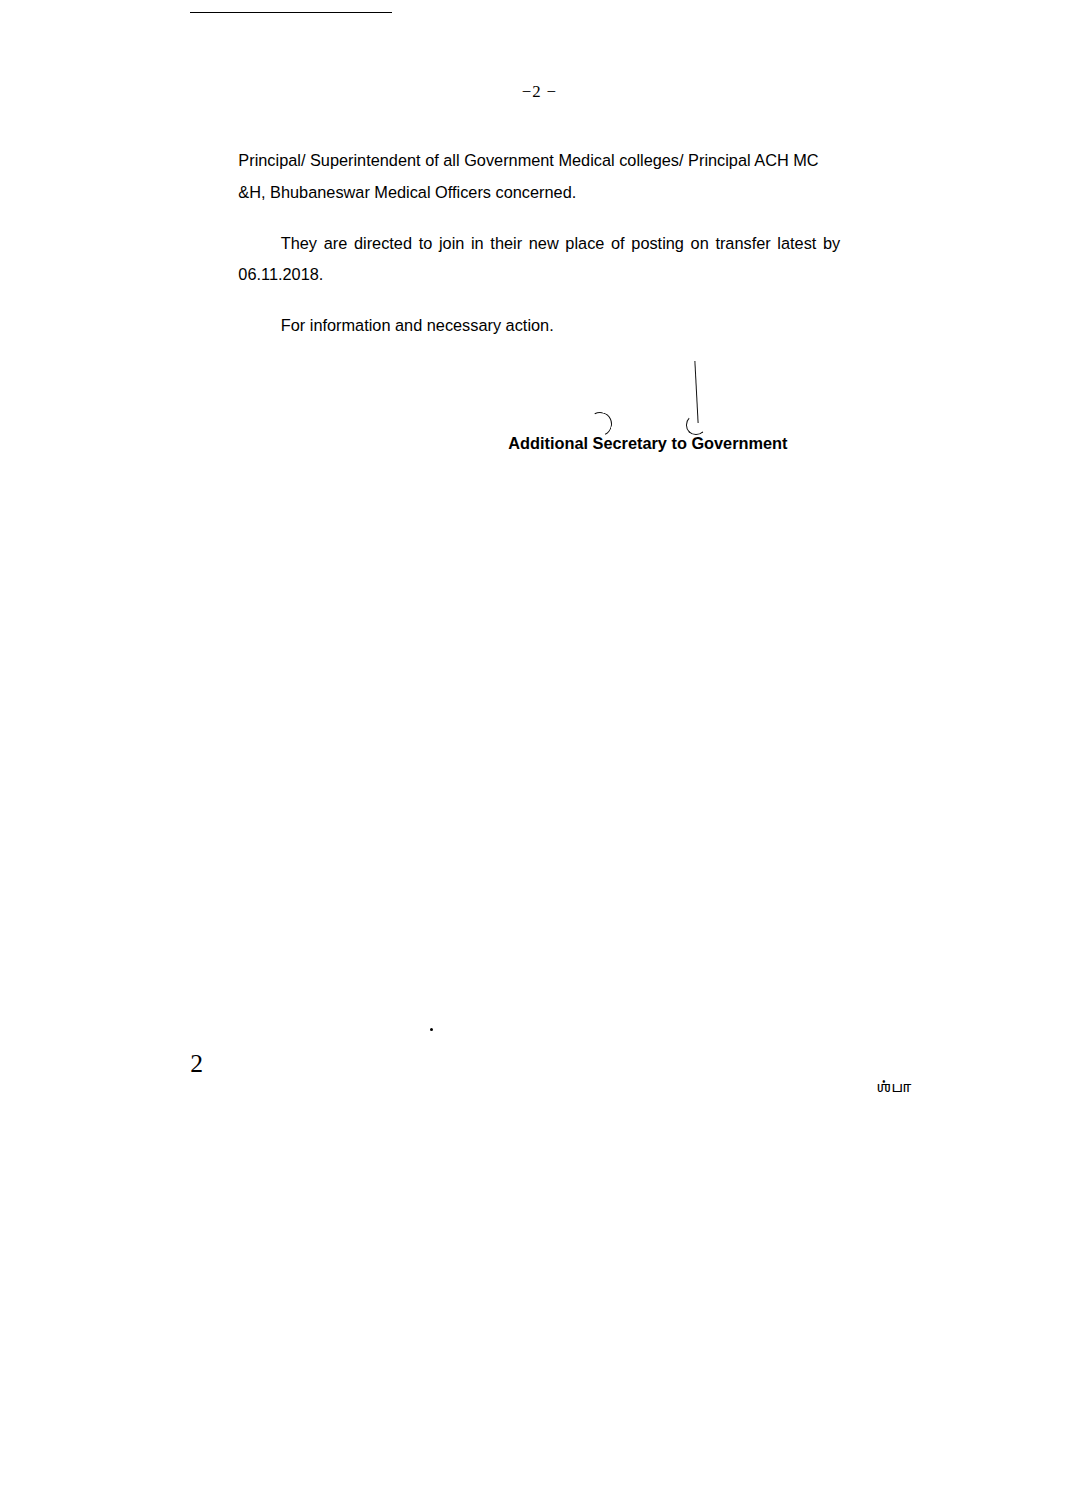−2 −
Principal/ Superintendent of all Government Medical colleges/ Principal ACH MC &H, Bhubaneswar Medical Officers concerned.
They are directed to join in their new place of posting on transfer latest by 06.11.2018.
For information and necessary action.
ஶ்பா Additional Secretary to Government
2